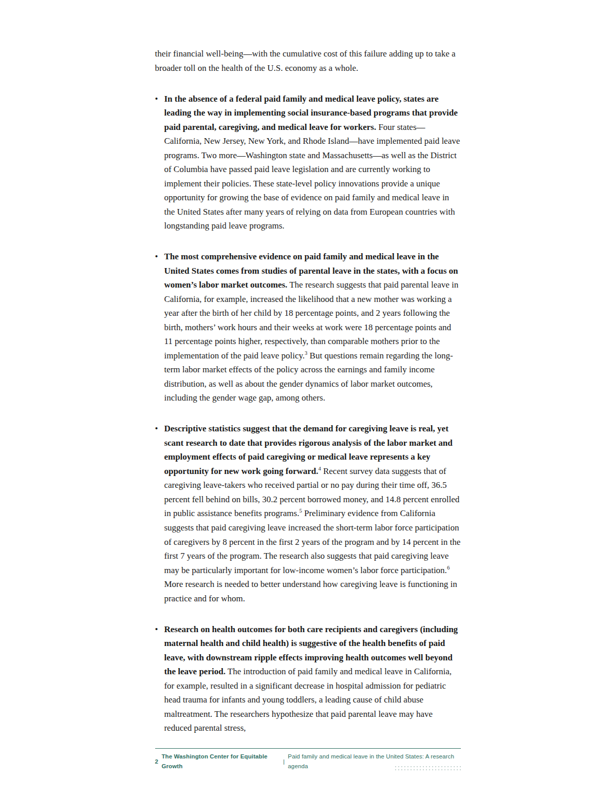their financial well-being—with the cumulative cost of this failure adding up to take a broader toll on the health of the U.S. economy as a whole.
In the absence of a federal paid family and medical leave policy, states are leading the way in implementing social insurance-based programs that provide paid parental, caregiving, and medical leave for workers. Four states—California, New Jersey, New York, and Rhode Island—have implemented paid leave programs. Two more—Washington state and Massachusetts—as well as the District of Columbia have passed paid leave legislation and are currently working to implement their policies. These state-level policy innovations provide a unique opportunity for growing the base of evidence on paid family and medical leave in the United States after many years of relying on data from European countries with longstanding paid leave programs.
The most comprehensive evidence on paid family and medical leave in the United States comes from studies of parental leave in the states, with a focus on women’s labor market outcomes. The research suggests that paid parental leave in California, for example, increased the likelihood that a new mother was working a year after the birth of her child by 18 percentage points, and 2 years following the birth, mothers’ work hours and their weeks at work were 18 percentage points and 11 percentage points higher, respectively, than comparable mothers prior to the implementation of the paid leave policy.3 But questions remain regarding the long-term labor market effects of the policy across the earnings and family income distribution, as well as about the gender dynamics of labor market outcomes, including the gender wage gap, among others.
Descriptive statistics suggest that the demand for caregiving leave is real, yet scant research to date that provides rigorous analysis of the labor market and employment effects of paid caregiving or medical leave represents a key opportunity for new work going forward.4 Recent survey data suggests that of caregiving leave-takers who received partial or no pay during their time off, 36.5 percent fell behind on bills, 30.2 percent borrowed money, and 14.8 percent enrolled in public assistance benefits programs.5 Preliminary evidence from California suggests that paid caregiving leave increased the short-term labor force participation of caregivers by 8 percent in the first 2 years of the program and by 14 percent in the first 7 years of the program. The research also suggests that paid caregiving leave may be particularly important for low-income women’s labor force participation.6 More research is needed to better understand how caregiving leave is functioning in practice and for whom.
Research on health outcomes for both care recipients and caregivers (including maternal health and child health) is suggestive of the health benefits of paid leave, with downstream ripple effects improving health outcomes well beyond the leave period. The introduction of paid family and medical leave in California, for example, resulted in a significant decrease in hospital admission for pediatric head trauma for infants and young toddlers, a leading cause of child abuse maltreatment. The researchers hypothesize that paid parental leave may have reduced parental stress,
2 The Washington Center for Equitable Growth | Paid family and medical leave in the United States: A research agenda